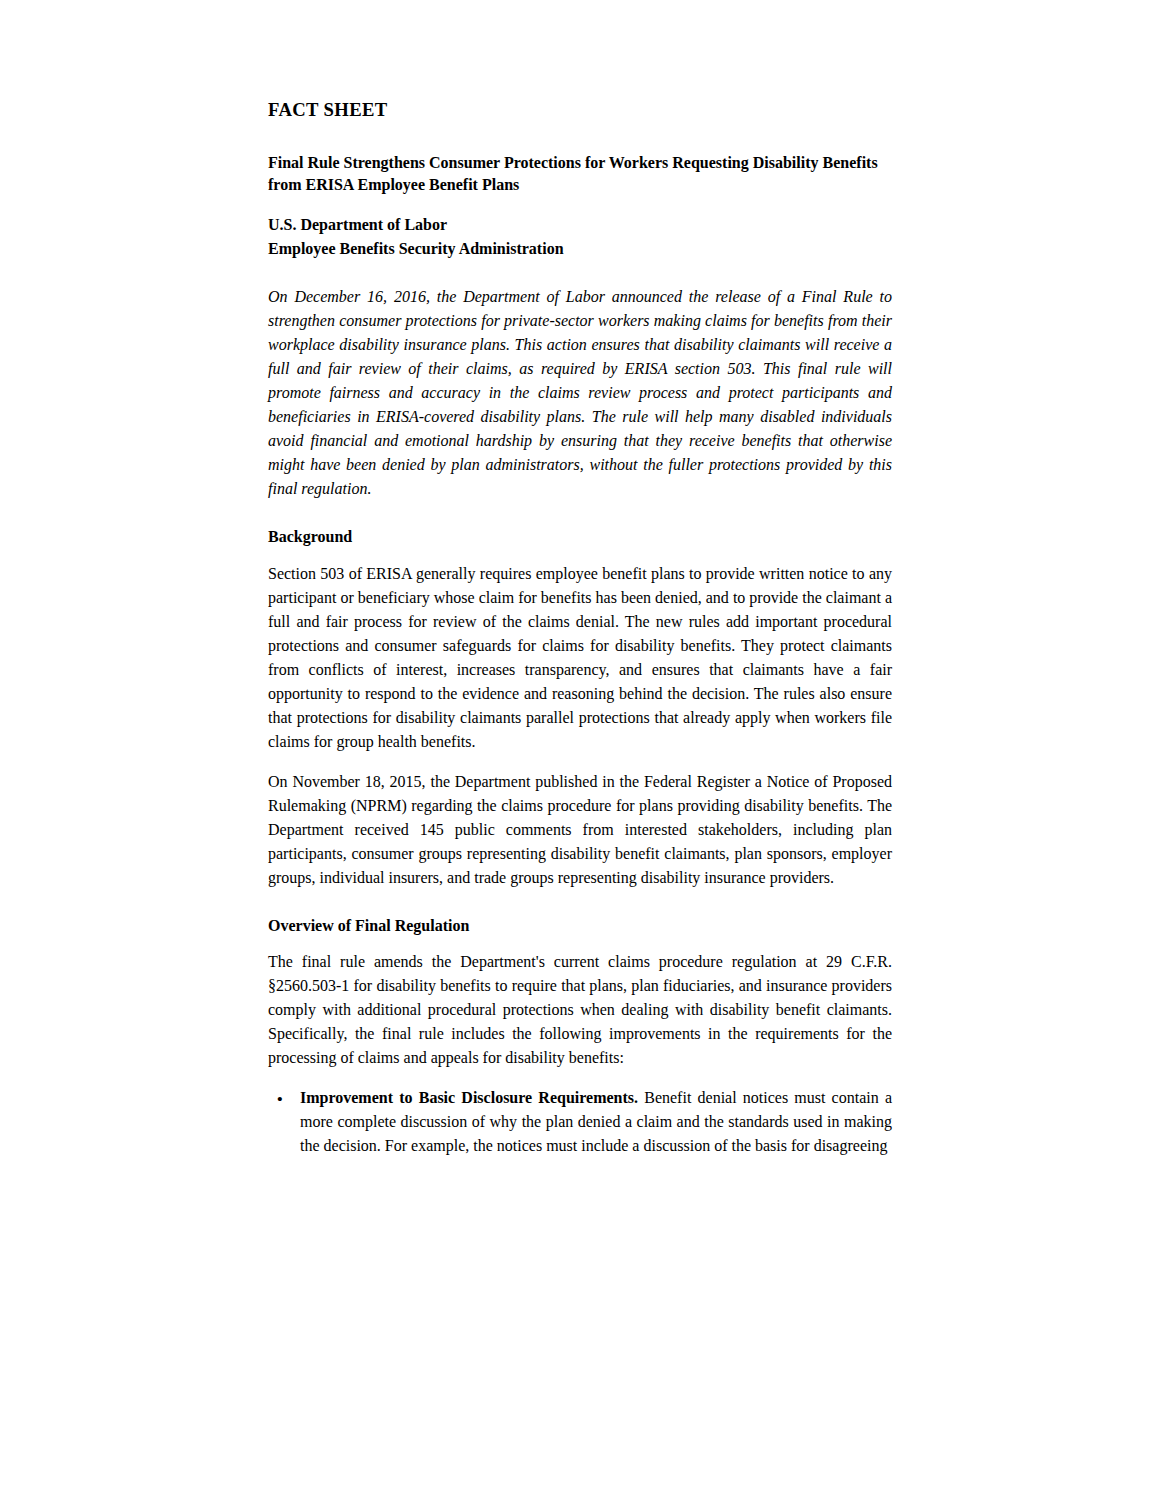FACT SHEET
Final Rule Strengthens Consumer Protections for Workers Requesting Disability Benefits from ERISA Employee Benefit Plans
U.S. Department of Labor
Employee Benefits Security Administration
On December 16, 2016, the Department of Labor announced the release of a Final Rule to strengthen consumer protections for private-sector workers making claims for benefits from their workplace disability insurance plans. This action ensures that disability claimants will receive a full and fair review of their claims, as required by ERISA section 503. This final rule will promote fairness and accuracy in the claims review process and protect participants and beneficiaries in ERISA-covered disability plans. The rule will help many disabled individuals avoid financial and emotional hardship by ensuring that they receive benefits that otherwise might have been denied by plan administrators, without the fuller protections provided by this final regulation.
Background
Section 503 of ERISA generally requires employee benefit plans to provide written notice to any participant or beneficiary whose claim for benefits has been denied, and to provide the claimant a full and fair process for review of the claims denial. The new rules add important procedural protections and consumer safeguards for claims for disability benefits. They protect claimants from conflicts of interest, increases transparency, and ensures that claimants have a fair opportunity to respond to the evidence and reasoning behind the decision. The rules also ensure that protections for disability claimants parallel protections that already apply when workers file claims for group health benefits.
On November 18, 2015, the Department published in the Federal Register a Notice of Proposed Rulemaking (NPRM) regarding the claims procedure for plans providing disability benefits. The Department received 145 public comments from interested stakeholders, including plan participants, consumer groups representing disability benefit claimants, plan sponsors, employer groups, individual insurers, and trade groups representing disability insurance providers.
Overview of Final Regulation
The final rule amends the Department's current claims procedure regulation at 29 C.F.R. §2560.503-1 for disability benefits to require that plans, plan fiduciaries, and insurance providers comply with additional procedural protections when dealing with disability benefit claimants. Specifically, the final rule includes the following improvements in the requirements for the processing of claims and appeals for disability benefits:
Improvement to Basic Disclosure Requirements. Benefit denial notices must contain a more complete discussion of why the plan denied a claim and the standards used in making the decision. For example, the notices must include a discussion of the basis for disagreeing